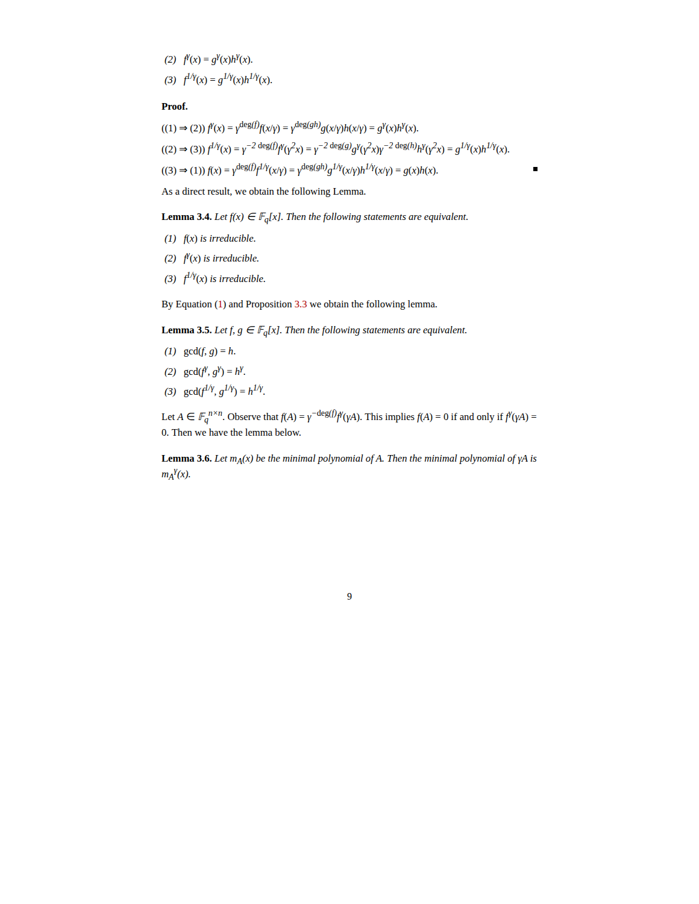(2) fγ(x) = gγ(x)hγ(x).
(3) f1/γ(x) = g1/γ(x)h1/γ(x).
Proof.
((1) ⇒ (2)) fγ(x) = γdeg(f)f(x/γ) = γdeg(gh)g(x/γ)h(x/γ) = gγ(x)hγ(x).
((2) ⇒ (3)) f1/γ(x) = γ−2 deg(f)fγ(γ2x) = γ−2 deg(g)gγ(γ2x)γ−2 deg(h)hγ(γ2x) = g1/γ(x)h1/γ(x).
((3) ⇒ (1)) f(x) = γdeg(f)f1/γ(x/γ) = γdeg(gh)g1/γ(x/γ)h1/γ(x/γ) = g(x)h(x).
As a direct result, we obtain the following Lemma.
Lemma 3.4. Let f(x) ∈ 𝔽q[x]. Then the following statements are equivalent.
(1) f(x) is irreducible.
(2) fγ(x) is irreducible.
(3) f1/γ(x) is irreducible.
By Equation (1) and Proposition 3.3 we obtain the following lemma.
Lemma 3.5. Let f, g ∈ 𝔽q[x]. Then the following statements are equivalent.
(1) gcd(f, g) = h.
(2) gcd(fγ, gγ) = hγ.
(3) gcd(f1/γ, g1/γ) = h1/γ.
Let A ∈ 𝔽qn×n. Observe that f(A) = γ−deg(f)fγ(γA). This implies f(A) = 0 if and only if fγ(γA) = 0. Then we have the lemma below.
Lemma 3.6. Let mA(x) be the minimal polynomial of A. Then the minimal polynomial of γA is mAγ(x).
9